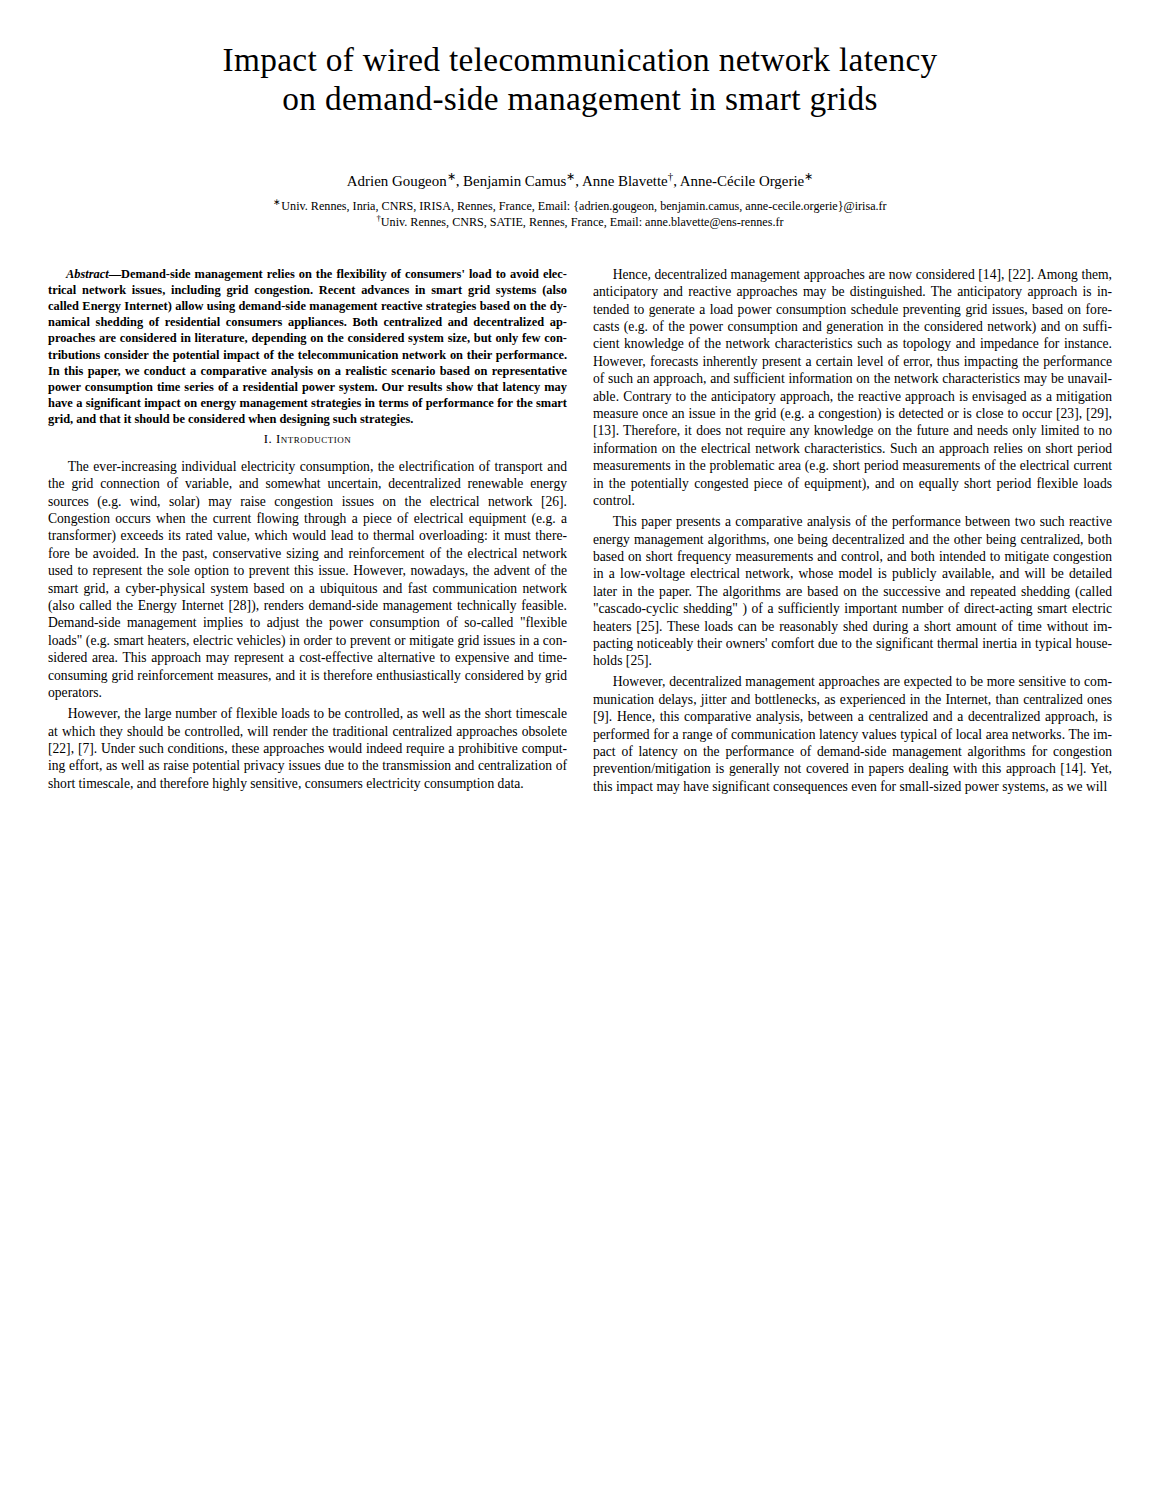Impact of wired telecommunication network latency
on demand-side management in smart grids
Adrien Gougeon∗, Benjamin Camus∗, Anne Blavette†, Anne-Cécile Orgerie∗
∗Univ. Rennes, Inria, CNRS, IRISA, Rennes, France, Email: {adrien.gougeon, benjamin.camus, anne-cecile.orgerie}@irisa.fr
†Univ. Rennes, CNRS, SATIE, Rennes, France, Email: anne.blavette@ens-rennes.fr
Abstract—Demand-side management relies on the flexibility of consumers' load to avoid electrical network issues, including grid congestion. Recent advances in smart grid systems (also called Energy Internet) allow using demand-side management reactive strategies based on the dynamical shedding of residential consumers appliances. Both centralized and decentralized approaches are considered in literature, depending on the considered system size, but only few contributions consider the potential impact of the telecommunication network on their performance. In this paper, we conduct a comparative analysis on a realistic scenario based on representative power consumption time series of a residential power system. Our results show that latency may have a significant impact on energy management strategies in terms of performance for the smart grid, and that it should be considered when designing such strategies.
I. Introduction
The ever-increasing individual electricity consumption, the electrification of transport and the grid connection of variable, and somewhat uncertain, decentralized renewable energy sources (e.g. wind, solar) may raise congestion issues on the electrical network [26]. Congestion occurs when the current flowing through a piece of electrical equipment (e.g. a transformer) exceeds its rated value, which would lead to thermal overloading: it must therefore be avoided. In the past, conservative sizing and reinforcement of the electrical network used to represent the sole option to prevent this issue. However, nowadays, the advent of the smart grid, a cyber-physical system based on a ubiquitous and fast communication network (also called the Energy Internet [28]), renders demand-side management technically feasible. Demand-side management implies to adjust the power consumption of so-called "flexible loads" (e.g. smart heaters, electric vehicles) in order to prevent or mitigate grid issues in a considered area. This approach may represent a cost-effective alternative to expensive and time-consuming grid reinforcement measures, and it is therefore enthusiastically considered by grid operators.
However, the large number of flexible loads to be controlled, as well as the short timescale at which they should be controlled, will render the traditional centralized approaches obsolete [22], [7]. Under such conditions, these approaches would indeed require a prohibitive computing effort, as well as raise potential privacy issues due to the transmission and centralization of short timescale, and therefore highly sensitive, consumers electricity consumption data.
Hence, decentralized management approaches are now considered [14], [22]. Among them, anticipatory and reactive approaches may be distinguished. The anticipatory approach is intended to generate a load power consumption schedule preventing grid issues, based on forecasts (e.g. of the power consumption and generation in the considered network) and on sufficient knowledge of the network characteristics such as topology and impedance for instance. However, forecasts inherently present a certain level of error, thus impacting the performance of such an approach, and sufficient information on the network characteristics may be unavailable. Contrary to the anticipatory approach, the reactive approach is envisaged as a mitigation measure once an issue in the grid (e.g. a congestion) is detected or is close to occur [23], [29], [13]. Therefore, it does not require any knowledge on the future and needs only limited to no information on the electrical network characteristics. Such an approach relies on short period measurements in the problematic area (e.g. short period measurements of the electrical current in the potentially congested piece of equipment), and on equally short period flexible loads control.
This paper presents a comparative analysis of the performance between two such reactive energy management algorithms, one being decentralized and the other being centralized, both based on short frequency measurements and control, and both intended to mitigate congestion in a low-voltage electrical network, whose model is publicly available, and will be detailed later in the paper. The algorithms are based on the successive and repeated shedding (called "cascado-cyclic shedding" ) of a sufficiently important number of direct-acting smart electric heaters [25]. These loads can be reasonably shed during a short amount of time without impacting noticeably their owners' comfort due to the significant thermal inertia in typical households [25].
However, decentralized management approaches are expected to be more sensitive to communication delays, jitter and bottlenecks, as experienced in the Internet, than centralized ones [9]. Hence, this comparative analysis, between a centralized and a decentralized approach, is performed for a range of communication latency values typical of local area networks. The impact of latency on the performance of demand-side management algorithms for congestion prevention/mitigation is generally not covered in papers dealing with this approach [14]. Yet, this impact may have significant consequences even for small-sized power systems, as we will